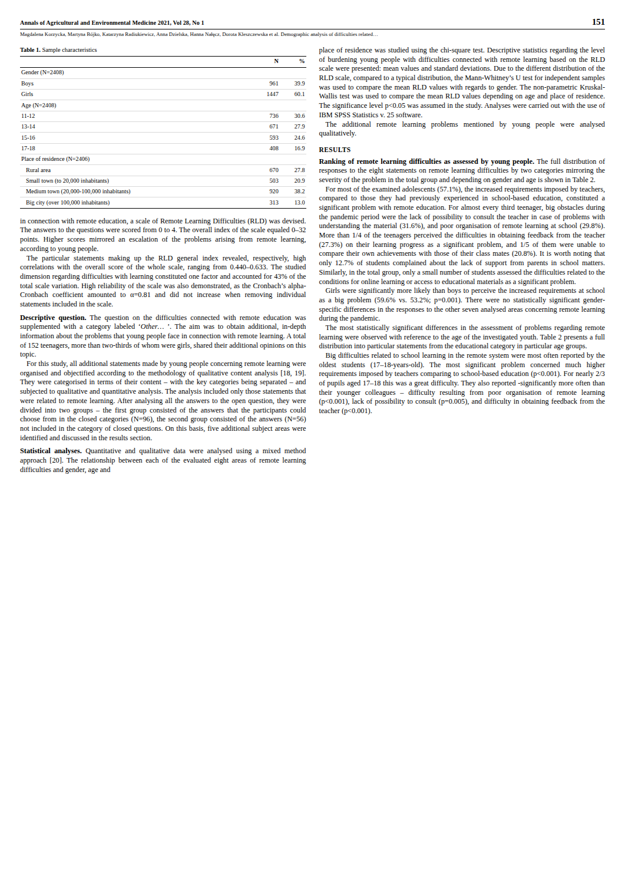Annals of Agricultural and Environmental Medicine 2021, Vol 28, No 1 151
Magdalena Korzycka, Martyna Bójko, Katarzyna Radiukiewicz, Anna Dzielska, Hanna Nałęcz, Dorota Kleszczewska et al. Demographic analysis of difficulties related…
Table 1. Sample characteristics
| | N | % |
| --- | --- | --- |
| Gender (N=2408) | | |
| Boys | 961 | 39.9 |
| Girls | 1447 | 60.1 |
| Age (N=2408) | | |
| 11-12 | 736 | 30.6 |
| 13-14 | 671 | 27.9 |
| 15-16 | 593 | 24.6 |
| 17-18 | 408 | 16.9 |
| Place of residence (N=2406) | | |
| Rural area | 670 | 27.8 |
| Small town (to 20,000 inhabitants) | 503 | 20.9 |
| Medium town (20,000-100,000 inhabitants) | 920 | 38.2 |
| Big city (over 100,000 inhabitants) | 313 | 13.0 |
in connection with remote education, a scale of Remote Learning Difficulties (RLD) was devised. The answers to the questions were scored from 0 to 4. The overall index of the scale equaled 0–32 points. Higher scores mirrored an escalation of the problems arising from remote learning, according to young people.
The particular statements making up the RLD general index revealed, respectively, high correlations with the overall score of the whole scale, ranging from 0.440–0.633. The studied dimension regarding difficulties with learning constituted one factor and accounted for 43% of the total scale variation. High reliability of the scale was also demonstrated, as the Cronbach’s alpha-Cronbach coefficient amounted to α=0.81 and did not increase when removing individual statements included in the scale.
Descriptive question. The question on the difficulties connected with remote education was supplemented with a category labeled ‘Other… ’. The aim was to obtain additional, in-depth information about the problems that young people face in connection with remote learning. A total of 152 teenagers, more than two-thirds of whom were girls, shared their additional opinions on this topic.
For this study, all additional statements made by young people concerning remote learning were organised and objectified according to the methodology of qualitative content analysis [18, 19]. They were categorised in terms of their content – with the key categories being separated – and subjected to qualitative and quantitative analysis. The analysis included only those statements that were related to remote learning. After analysing all the answers to the open question, they were divided into two groups – the first group consisted of the answers that the participants could choose from in the closed categories (N=96), the second group consisted of the answers (N=56) not included in the category of closed questions. On this basis, five additional subject areas were identified and discussed in the results section.
Statistical analyses. Quantitative and qualitative data were analysed using a mixed method approach [20]. The relationship between each of the evaluated eight areas of remote learning difficulties and gender, age and
place of residence was studied using the chi-square test. Descriptive statistics regarding the level of burdening young people with difficulties connected with remote learning based on the RLD scale were presented: mean values and standard deviations. Due to the different distribution of the RLD scale, compared to a typical distribution, the Mann-Whitney’s U test for independent samples was used to compare the mean RLD values with regards to gender. The non-parametric Kruskal-Wallis test was used to compare the mean RLD values depending on age and place of residence. The significance level p<0.05 was assumed in the study. Analyses were carried out with the use of IBM SPSS Statistics v. 25 software.
The additional remote learning problems mentioned by young people were analysed qualitatively.
RESULTS
Ranking of remote learning difficulties as assessed by young people. The full distribution of responses to the eight statements on remote learning difficulties by two categories mirroring the severity of the problem in the total group and depending on gender and age is shown in Table 2.
For most of the examined adolescents (57.1%), the increased requirements imposed by teachers, compared to those they had previously experienced in school-based education, constituted a significant problem with remote education. For almost every third teenager, big obstacles during the pandemic period were the lack of possibility to consult the teacher in case of problems with understanding the material (31.6%), and poor organisation of remote learning at school (29.8%). More than 1/4 of the teenagers perceived the difficulties in obtaining feedback from the teacher (27.3%) on their learning progress as a significant problem, and 1/5 of them were unable to compare their own achievements with those of their class mates (20.8%). It is worth noting that only 12.7% of students complained about the lack of support from parents in school matters. Similarly, in the total group, only a small number of students assessed the difficulties related to the conditions for online learning or access to educational materials as a significant problem.
Girls were significantly more likely than boys to perceive the increased requirements at school as a big problem (59.6% vs. 53.2%; p=0.001). There were no statistically significant gender-specific differences in the responses to the other seven analysed areas concerning remote learning during the pandemic.
The most statistically significant differences in the assessment of problems regarding remote learning were observed with reference to the age of the investigated youth. Table 2 presents a full distribution into particular statements from the educational category in particular age groups.
Big difficulties related to school learning in the remote system were most often reported by the oldest students (17–18-years-old). The most significant problem concerned much higher requirements imposed by teachers comparing to school-based education (p<0.001). For nearly 2/3 of pupils aged 17–18 this was a great difficulty. They also reported -significantly more often than their younger colleagues – difficulty resulting from poor organisation of remote learning (p<0.001), lack of possibility to consult (p=0.005), and difficulty in obtaining feedback from the teacher (p<0.001).